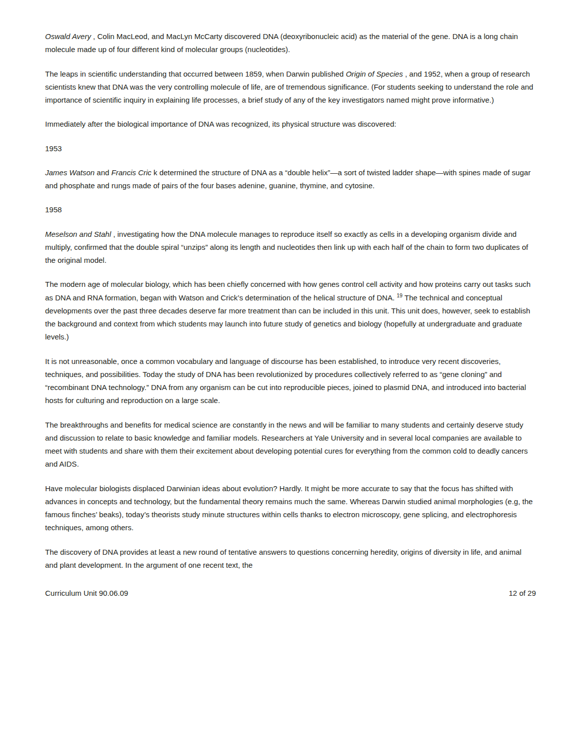Oswald Avery , Colin MacLeod, and MacLyn McCarty discovered DNA (deoxyribonucleic acid) as the material of the gene. DNA is a long chain molecule made up of four different kind of molecular groups (nucleotides).
The leaps in scientific understanding that occurred between 1859, when Darwin published Origin of Species , and 1952, when a group of research scientists knew that DNA was the very controlling molecule of life, are of tremendous significance. (For students seeking to understand the role and importance of scientific inquiry in explaining life processes, a brief study of any of the key investigators named might prove informative.)
Immediately after the biological importance of DNA was recognized, its physical structure was discovered:
1953
James Watson and Francis Cric k determined the structure of DNA as a “double helix”—a sort of twisted ladder shape—with spines made of sugar and phosphate and rungs made of pairs of the four bases adenine, guanine, thymine, and cytosine.
1958
Meselson and Stahl , investigating how the DNA molecule manages to reproduce itself so exactly as cells in a developing organism divide and multiply, confirmed that the double spiral “unzips” along its length and nucleotides then link up with each half of the chain to form two duplicates of the original model.
The modern age of molecular biology, which has been chiefly concerned with how genes control cell activity and how proteins carry out tasks such as DNA and RNA formation, began with Watson and Crick’s determination of the helical structure of DNA. 19 The technical and conceptual developments over the past three decades deserve far more treatment than can be included in this unit. This unit does, however, seek to establish the background and context from which students may launch into future study of genetics and biology (hopefully at undergraduate and graduate levels.)
It is not unreasonable, once a common vocabulary and language of discourse has been established, to introduce very recent discoveries, techniques, and possibilities. Today the study of DNA has been revolutionized by procedures collectively referred to as “gene cloning” and “recombinant DNA technology.” DNA from any organism can be cut into reproducible pieces, joined to plasmid DNA, and introduced into bacterial hosts for culturing and reproduction on a large scale.
The breakthroughs and benefits for medical science are constantly in the news and will be familiar to many students and certainly deserve study and discussion to relate to basic knowledge and familiar models. Researchers at Yale University and in several local companies are available to meet with students and share with them their excitement about developing potential cures for everything from the common cold to deadly cancers and AIDS.
Have molecular biologists displaced Darwinian ideas about evolution? Hardly. It might be more accurate to say that the focus has shifted with advances in concepts and technology, but the fundamental theory remains much the same. Whereas Darwin studied animal morphologies (e.g, the famous finches’ beaks), today’s theorists study minute structures within cells thanks to electron microscopy, gene splicing, and electrophoresis techniques, among others.
The discovery of DNA provides at least a new round of tentative answers to questions concerning heredity, origins of diversity in life, and animal and plant development. In the argument of one recent text, the
Curriculum Unit 90.06.09 12 of 29